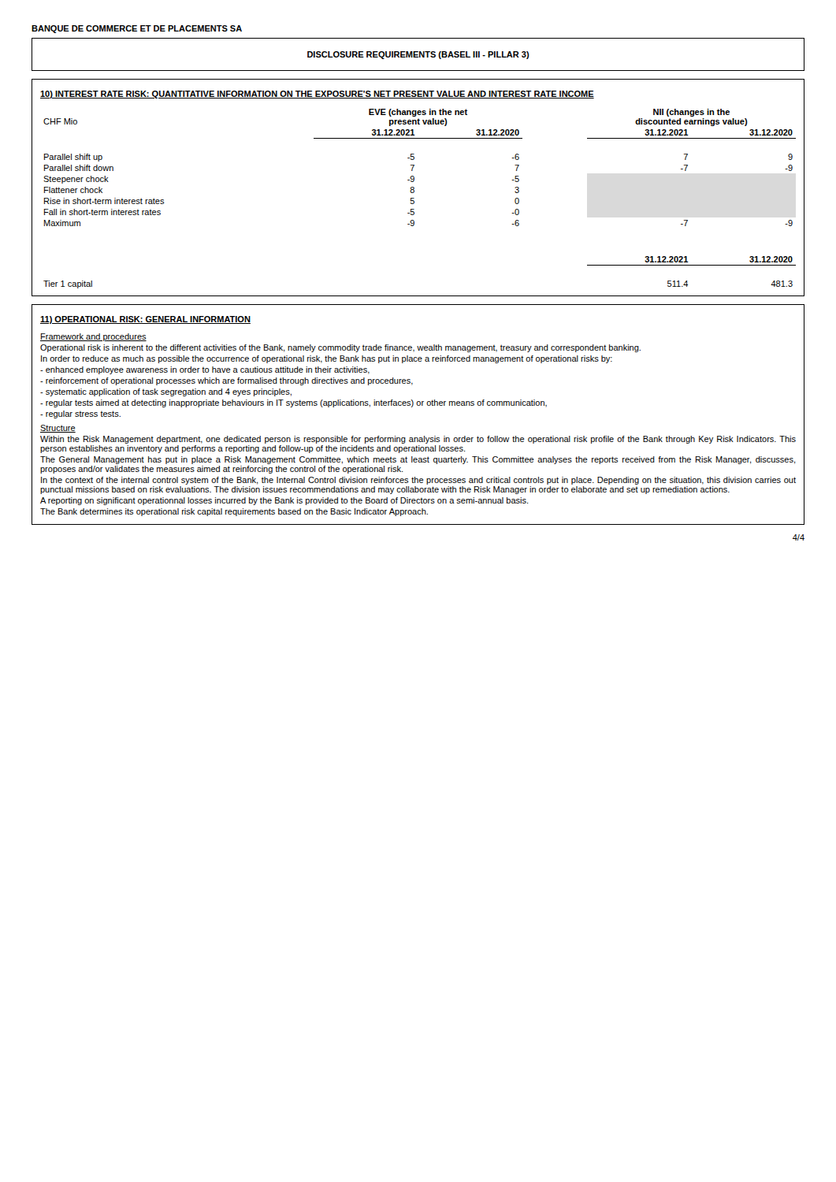BANQUE DE COMMERCE ET DE PLACEMENTS SA
DISCLOSURE REQUIREMENTS (BASEL III - PILLAR 3)
10) INTEREST RATE RISK: QUANTITATIVE INFORMATION ON THE EXPOSURE'S NET PRESENT VALUE AND INTEREST RATE INCOME
| CHF Mio | EVE (changes in the net present value) | | NII (changes in the discounted earnings value) |
| | 31.12.2021 | 31.12.2020 | | 31.12.2021 | 31.12.2020 |
| Parallel shift up | -5 | -6 | | 7 | 9 |
| Parallel shift down | 7 | 7 | | -7 | -9 |
| Steepener chock | -9 | -5 | | | |
| Flattener chock | 8 | 3 | | | |
| Rise in short-term interest rates | 5 | 0 | | | |
| Fall in short-term interest rates | -5 | -0 | | | |
| Maximum | -9 | -6 | | -7 | -9 |
| | 31.12.2021 | 31.12.2020 |
| Tier 1 capital | | 511.4 | 481.3 |
11) OPERATIONAL RISK: GENERAL INFORMATION
Framework and procedures
Operational risk is inherent to the different activities of the Bank, namely commodity trade finance, wealth management, treasury and correspondent banking.
In order to reduce as much as possible the occurrence of operational risk, the Bank has put in place a reinforced management of operational risks by:
- enhanced employee awareness in order to have a cautious attitude in their activities,
- reinforcement of operational processes which are formalised through directives and procedures,
- systematic application of task segregation and 4 eyes principles,
- regular tests aimed at detecting inappropriate behaviours in IT systems (applications, interfaces) or other means of communication,
- regular stress tests.
Structure
Within the Risk Management department, one dedicated person is responsible for performing analysis in order to follow the operational risk profile of the Bank through Key Risk Indicators. This person establishes an inventory and performs a reporting and follow-up of the incidents and operational losses.
The General Management has put in place a Risk Management Committee, which meets at least quarterly. This Committee analyses the reports received from the Risk Manager, discusses, proposes and/or validates the measures aimed at reinforcing the control of the operational risk.
In the context of the internal control system of the Bank, the Internal Control division reinforces the processes and critical controls put in place. Depending on the situation, this division carries out punctual missions based on risk evaluations. The division issues recommendations and may collaborate with the Risk Manager in order to elaborate and set up remediation actions.
A reporting on significant operationnal losses incurred by the Bank is provided to the Board of Directors on a semi-annual basis.
The Bank determines its operational risk capital requirements based on the Basic Indicator Approach.
4/4